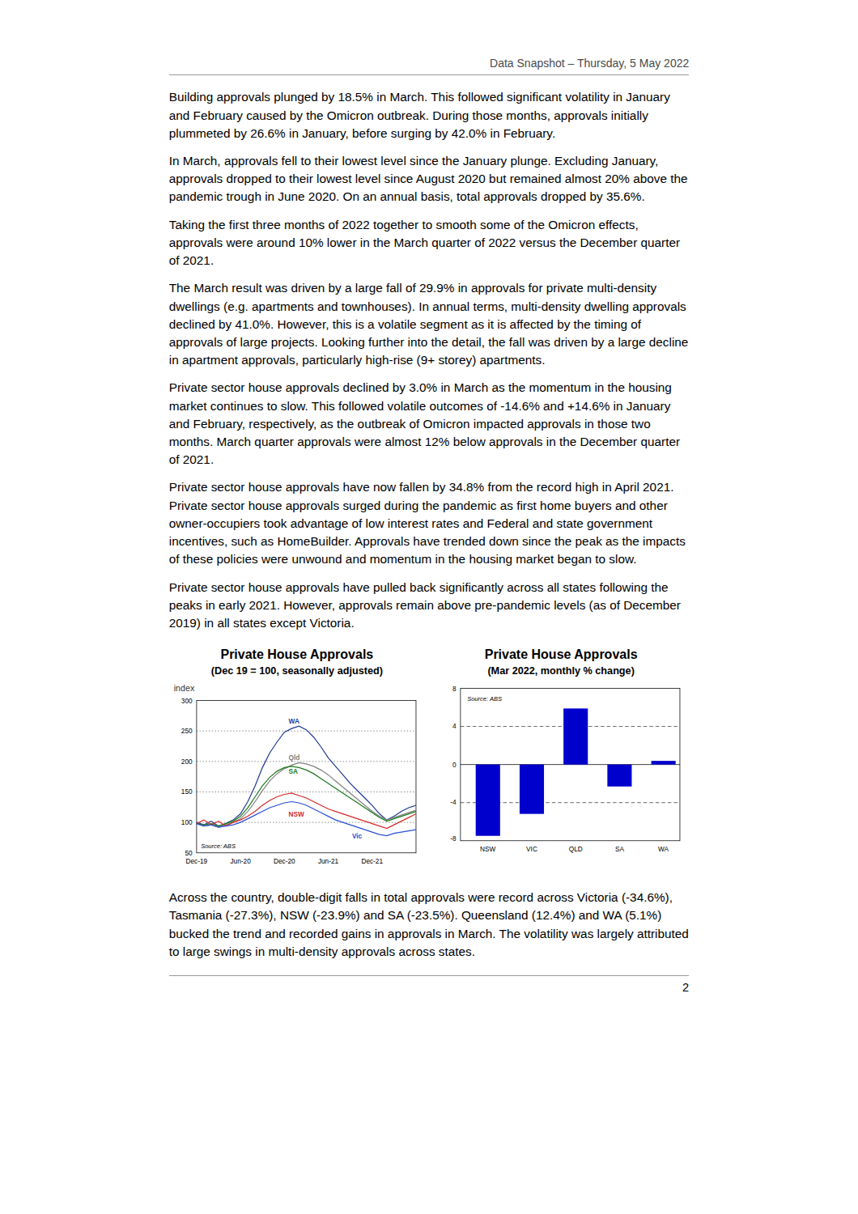Data Snapshot – Thursday, 5 May 2022
Building approvals plunged by 18.5% in March. This followed significant volatility in January and February caused by the Omicron outbreak. During those months, approvals initially plummeted by 26.6% in January, before surging by 42.0% in February.
In March, approvals fell to their lowest level since the January plunge. Excluding January, approvals dropped to their lowest level since August 2020 but remained almost 20% above the pandemic trough in June 2020. On an annual basis, total approvals dropped by 35.6%.
Taking the first three months of 2022 together to smooth some of the Omicron effects, approvals were around 10% lower in the March quarter of 2022 versus the December quarter of 2021.
The March result was driven by a large fall of 29.9% in approvals for private multi-density dwellings (e.g. apartments and townhouses). In annual terms, multi-density dwelling approvals declined by 41.0%. However, this is a volatile segment as it is affected by the timing of approvals of large projects. Looking further into the detail, the fall was driven by a large decline in apartment approvals, particularly high-rise (9+ storey) apartments.
Private sector house approvals declined by 3.0% in March as the momentum in the housing market continues to slow. This followed volatile outcomes of -14.6% and +14.6% in January and February, respectively, as the outbreak of Omicron impacted approvals in those two months. March quarter approvals were almost 12% below approvals in the December quarter of 2021.
Private sector house approvals have now fallen by 34.8% from the record high in April 2021. Private sector house approvals surged during the pandemic as first home buyers and other owner-occupiers took advantage of low interest rates and Federal and state government incentives, such as HomeBuilder. Approvals have trended down since the peak as the impacts of these policies were unwound and momentum in the housing market began to slow.
Private sector house approvals have pulled back significantly across all states following the peaks in early 2021. However, approvals remain above pre-pandemic levels (as of December 2019) in all states except Victoria.
Private House Approvals
(Dec 19 = 100, seasonally adjusted)
index
300 250 200 150 100 50 Dec-19 Jun-20 Dec-20 Jun-21 Dec-21 WA Qld SA NSW Vic Source: ABS
Private House Approvals
(Mar 2022, monthly % change)
8 4 0 -4 -8 NSW VIC QLD SA WA Source: ABS
Across the country, double-digit falls in total approvals were record across Victoria (-34.6%), Tasmania (-27.3%), NSW (-23.9%) and SA (-23.5%). Queensland (12.4%) and WA (5.1%) bucked the trend and recorded gains in approvals in March. The volatility was largely attributed to large swings in multi-density approvals across states.
2